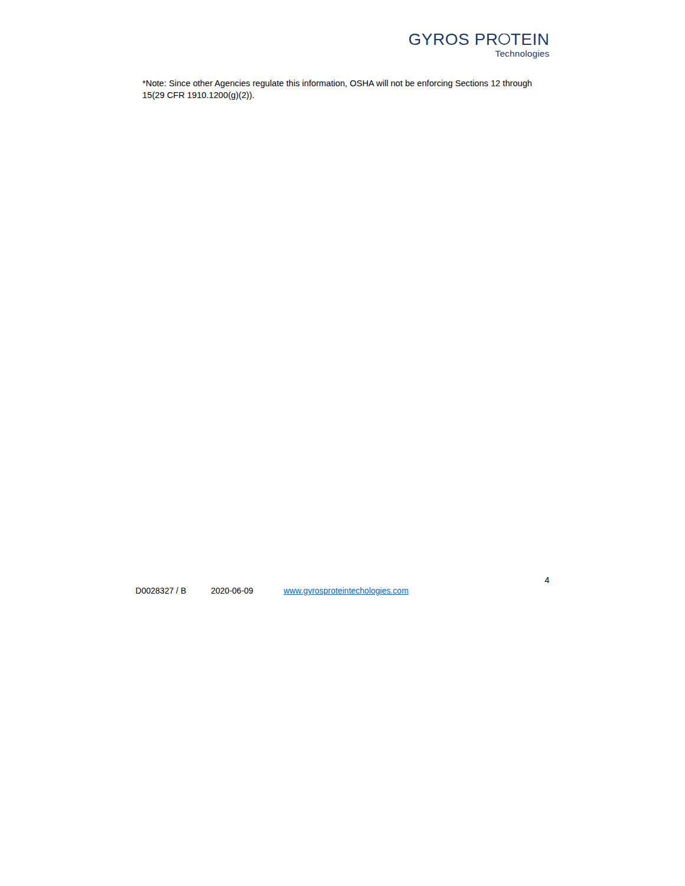GYROS PR TEIN
Technologies
*Note: Since other Agencies regulate this information, OSHA will not be enforcing Sections 12 through 15(29 CFR 1910.1200(g)(2)).
4
D0028327 / B 2020-06-09 www.gyrosproteintechologies.com